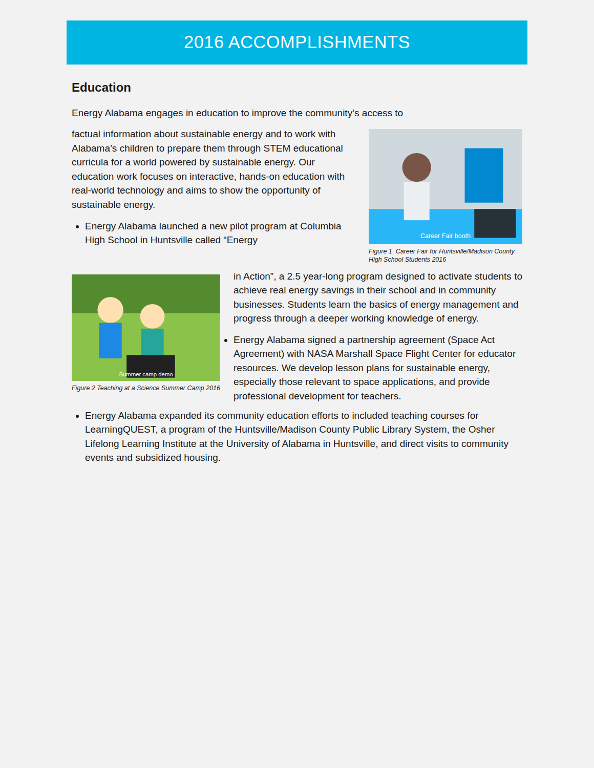2016 ACCOMPLISHMENTS
Education
Energy Alabama engages in education to improve the community’s access to
Figure 1 Career Fair for Huntsville/Madison County High School Students 2016
factual information about sustainable energy and to work with Alabama’s children to prepare them through STEM educational curricula for a world powered by sustainable energy. Our education work focuses on interactive, hands-on education with real-world technology and aims to show the opportunity of sustainable energy.
Energy Alabama launched a new pilot program at Columbia High School in Huntsville called “Energy
Figure 2 Teaching at a Science Summer Camp 2016
in Action”, a 2.5 year-long program designed to activate students to achieve real energy savings in their school and in community businesses. Students learn the basics of energy management and progress through a deeper working knowledge of energy.
Energy Alabama signed a partnership agreement (Space Act Agreement) with NASA Marshall Space Flight Center for educator resources. We develop lesson plans for sustainable energy, especially those relevant to space applications, and provide professional development for teachers.
Energy Alabama expanded its community education efforts to included teaching courses for LearningQUEST, a program of the Huntsville/Madison County Public Library System, the Osher Lifelong Learning Institute at the University of Alabama in Huntsville, and direct visits to community events and subsidized housing.